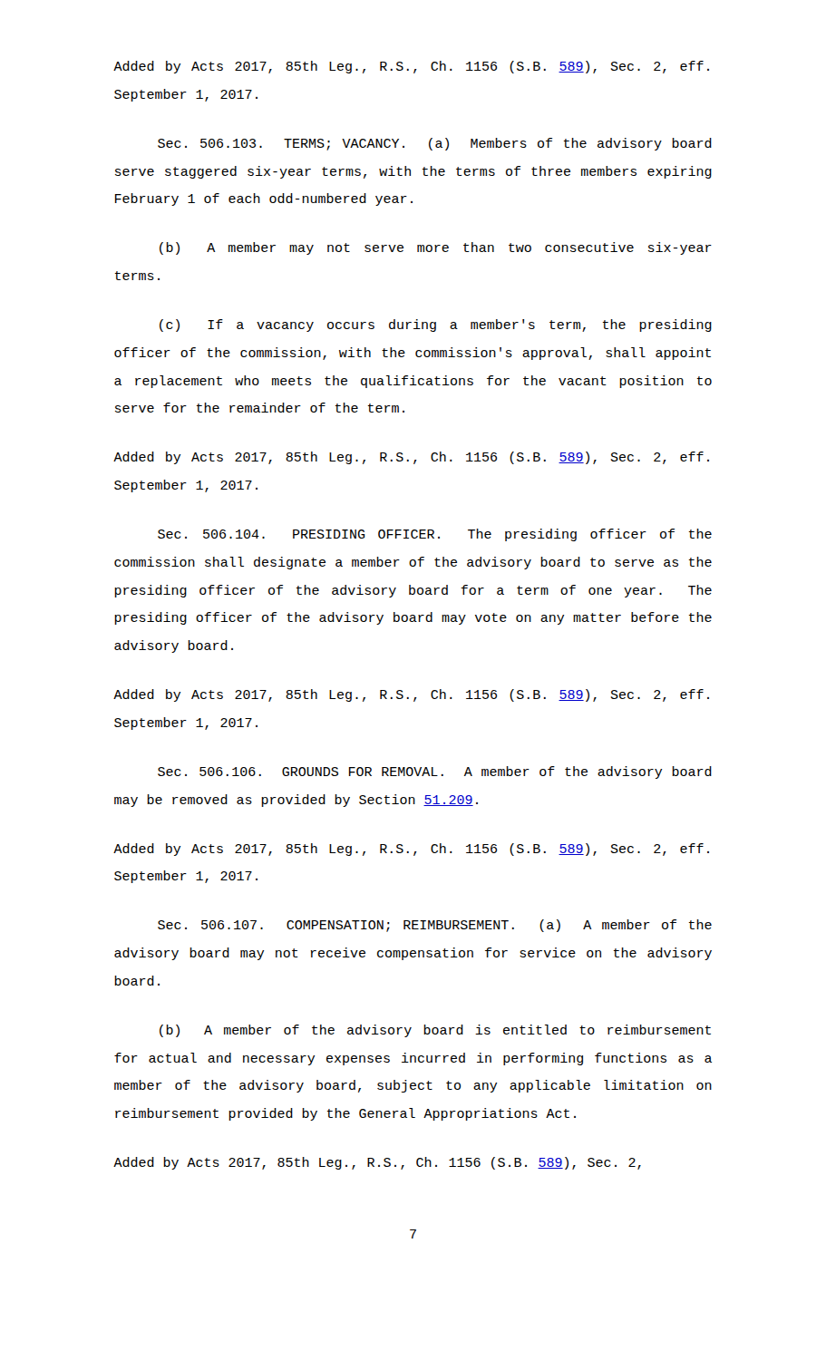Added by Acts 2017, 85th Leg., R.S., Ch. 1156 (S.B. 589), Sec. 2, eff. September 1, 2017.
Sec. 506.103. TERMS; VACANCY. (a) Members of the advisory board serve staggered six-year terms, with the terms of three members expiring February 1 of each odd-numbered year.
(b) A member may not serve more than two consecutive six-year terms.
(c) If a vacancy occurs during a member's term, the presiding officer of the commission, with the commission's approval, shall appoint a replacement who meets the qualifications for the vacant position to serve for the remainder of the term.
Added by Acts 2017, 85th Leg., R.S., Ch. 1156 (S.B. 589), Sec. 2, eff. September 1, 2017.
Sec. 506.104. PRESIDING OFFICER. The presiding officer of the commission shall designate a member of the advisory board to serve as the presiding officer of the advisory board for a term of one year. The presiding officer of the advisory board may vote on any matter before the advisory board.
Added by Acts 2017, 85th Leg., R.S., Ch. 1156 (S.B. 589), Sec. 2, eff. September 1, 2017.
Sec. 506.106. GROUNDS FOR REMOVAL. A member of the advisory board may be removed as provided by Section 51.209.
Added by Acts 2017, 85th Leg., R.S., Ch. 1156 (S.B. 589), Sec. 2, eff. September 1, 2017.
Sec. 506.107. COMPENSATION; REIMBURSEMENT. (a) A member of the advisory board may not receive compensation for service on the advisory board.
(b) A member of the advisory board is entitled to reimbursement for actual and necessary expenses incurred in performing functions as a member of the advisory board, subject to any applicable limitation on reimbursement provided by the General Appropriations Act.
Added by Acts 2017, 85th Leg., R.S., Ch. 1156 (S.B. 589), Sec. 2,
7